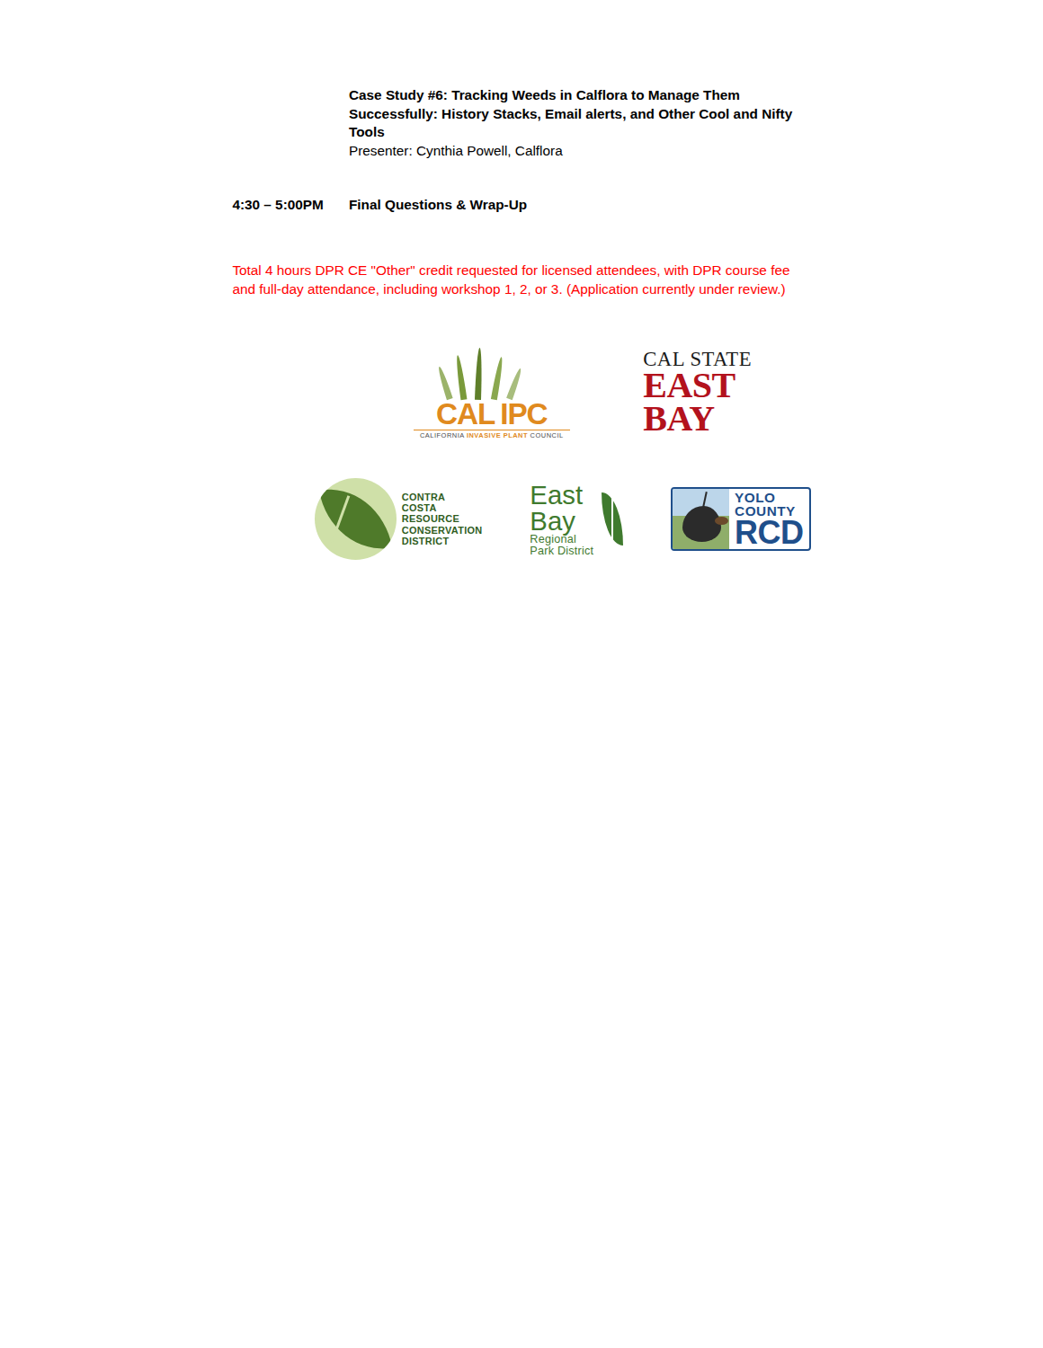Case Study #6: Tracking Weeds in Calflora to Manage Them Successfully: History Stacks, Email alerts, and Other Cool and Nifty Tools
Presenter: Cynthia Powell, Calflora
4:30 – 5:00PM Final Questions & Wrap-Up
Total 4 hours DPR CE "Other" credit requested for licensed attendees, with DPR course fee and full-day attendance, including workshop 1, 2, or 3. (Application currently under review.)
CAL  IPC
CALIFORNIA INVASIVE PLANT COUNCIL
CAL STATE
EAST BAY
CONTRA
COSTA
RESOURCE
CONSERVATION
DISTRICT
East Bay
Regional Park District
YOLO COUNTY
RCD